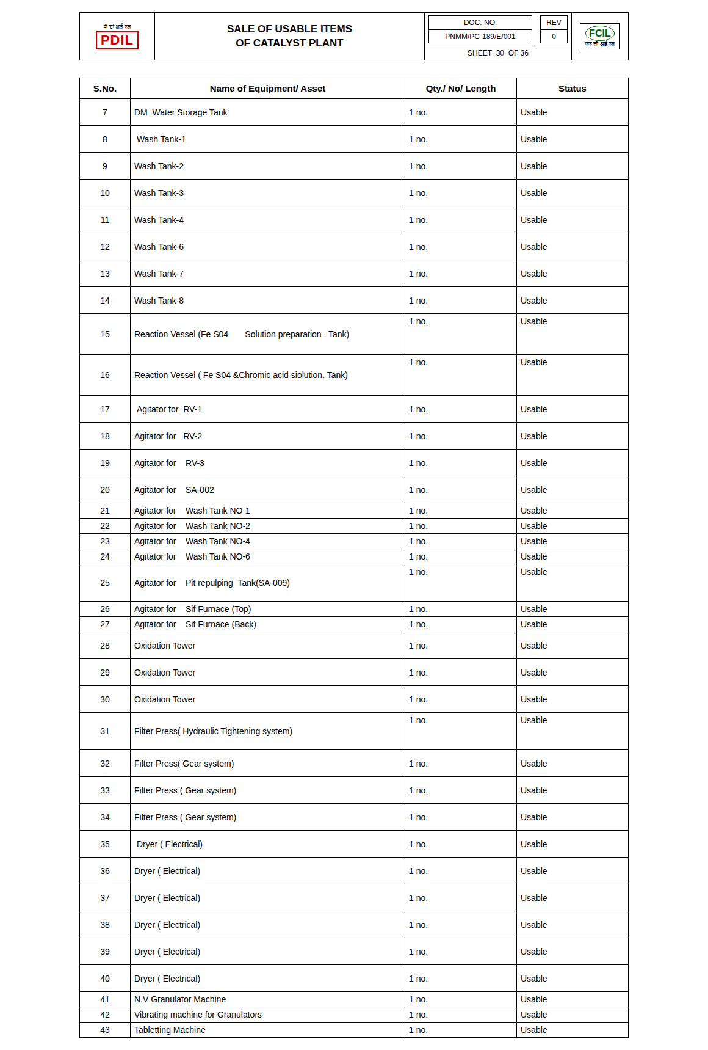| पी डी आई एल PDIL | SALE OF USABLE ITEMS OF CATALYST PLANT | / DOC. NO. / / PNMM/PC-189/E/001 / | / REV / / 0 / | FCIL एफ सी आई एल |
| SHEET 30 OF 36 |
| S.No. | Name of Equipment/ Asset | Qty./ No/ Length | Status |
| --- | --- | --- | --- |
| 7 | DM Water Storage Tank | 1 no. | Usable |
| 8 | Wash Tank-1 | 1 no. | Usable |
| 9 | Wash Tank-2 | 1 no. | Usable |
| 10 | Wash Tank-3 | 1 no. | Usable |
| 11 | Wash Tank-4 | 1 no. | Usable |
| 12 | Wash Tank-6 | 1 no. | Usable |
| 13 | Wash Tank-7 | 1 no. | Usable |
| 14 | Wash Tank-8 | 1 no. | Usable |
| 15 | Reaction Vessel (Fe S04 Solution preparation . Tank) | 1 no. | Usable |
| 16 | Reaction Vessel ( Fe S04 &Chromic acid siolution. Tank) | 1 no. | Usable |
| 17 | Agitator for RV-1 | 1 no. | Usable |
| 18 | Agitator for RV-2 | 1 no. | Usable |
| 19 | Agitator for RV-3 | 1 no. | Usable |
| 20 | Agitator for SA-002 | 1 no. | Usable |
| 21 | Agitator for Wash Tank NO-1 | 1 no. | Usable |
| 22 | Agitator for Wash Tank NO-2 | 1 no. | Usable |
| 23 | Agitator for Wash Tank NO-4 | 1 no. | Usable |
| 24 | Agitator for Wash Tank NO-6 | 1 no. | Usable |
| 25 | Agitator for Pit repulping Tank(SA-009) | 1 no. | Usable |
| 26 | Agitator for Sif Furnace (Top) | 1 no. | Usable |
| 27 | Agitator for Sif Furnace (Back) | 1 no. | Usable |
| 28 | Oxidation Tower | 1 no. | Usable |
| 29 | Oxidation Tower | 1 no. | Usable |
| 30 | Oxidation Tower | 1 no. | Usable |
| 31 | Filter Press( Hydraulic Tightening system) | 1 no. | Usable |
| 32 | Filter Press( Gear system) | 1 no. | Usable |
| 33 | Filter Press ( Gear system) | 1 no. | Usable |
| 34 | Filter Press ( Gear system) | 1 no. | Usable |
| 35 | Dryer ( Electrical) | 1 no. | Usable |
| 36 | Dryer ( Electrical) | 1 no. | Usable |
| 37 | Dryer ( Electrical) | 1 no. | Usable |
| 38 | Dryer ( Electrical) | 1 no. | Usable |
| 39 | Dryer ( Electrical) | 1 no. | Usable |
| 40 | Dryer ( Electrical) | 1 no. | Usable |
| 41 | N.V Granulator Machine | 1 no. | Usable |
| 42 | Vibrating machine for Granulators | 1 no. | Usable |
| 43 | Tabletting Machine | 1 no. | Usable |